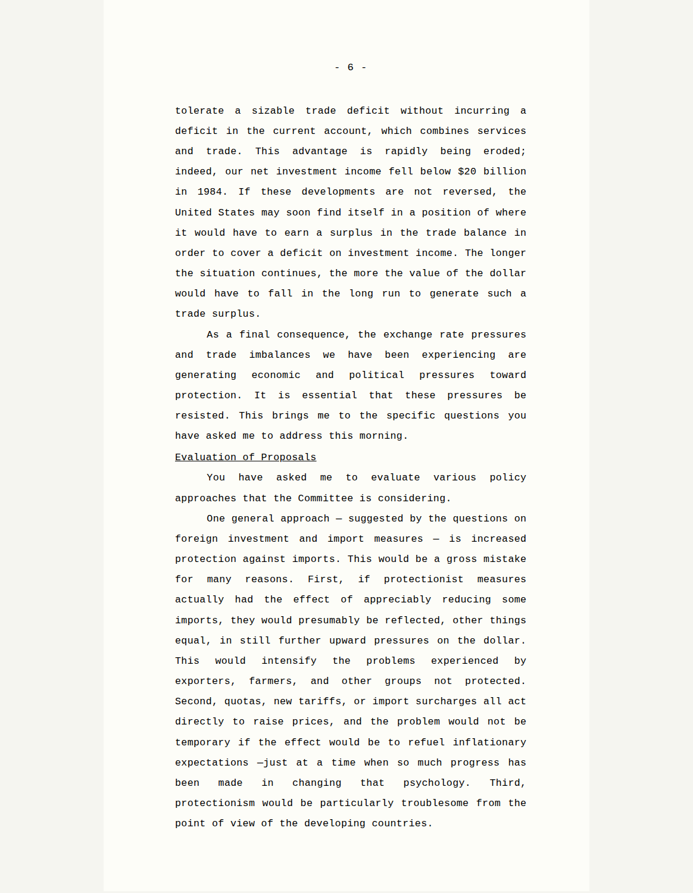- 6 -
tolerate a sizable trade deficit without incurring a deficit in the current account, which combines services and trade. This advantage is rapidly being eroded; indeed, our net investment income fell below $20 billion in 1984. If these developments are not reversed, the United States may soon find itself in a position of where it would have to earn a surplus in the trade balance in order to cover a deficit on investment income. The longer the situation continues, the more the value of the dollar would have to fall in the long run to generate such a trade surplus.
As a final consequence, the exchange rate pressures and trade imbalances we have been experiencing are generating economic and political pressures toward protection. It is essential that these pressures be resisted. This brings me to the specific questions you have asked me to address this morning.
Evaluation of Proposals
You have asked me to evaluate various policy approaches that the Committee is considering.
One general approach — suggested by the questions on foreign investment and import measures — is increased protection against imports. This would be a gross mistake for many reasons. First, if protectionist measures actually had the effect of appreciably reducing some imports, they would presumably be reflected, other things equal, in still further upward pressures on the dollar. This would intensify the problems experienced by exporters, farmers, and other groups not protected. Second, quotas, new tariffs, or import surcharges all act directly to raise prices, and the problem would not be temporary if the effect would be to refuel inflationary expectations —just at a time when so much progress has been made in changing that psychology. Third, protectionism would be particularly troublesome from the point of view of the developing countries.